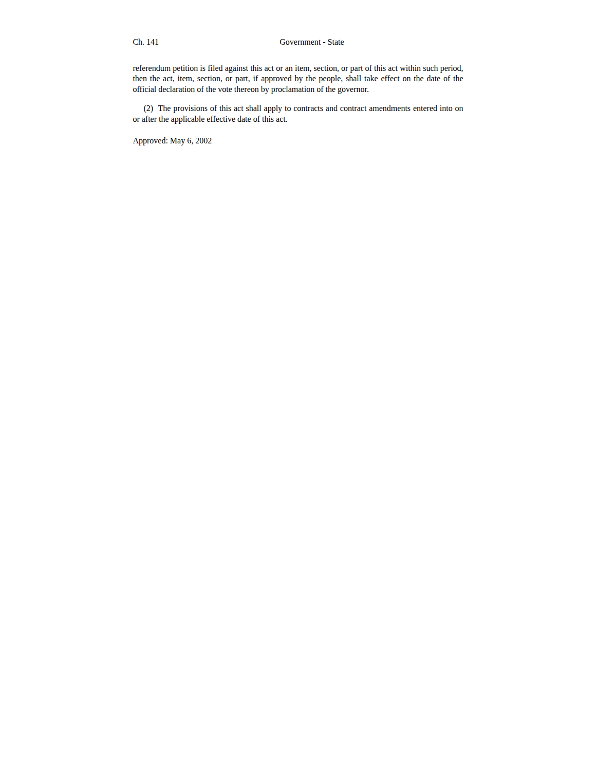Ch. 141 Government - State
referendum petition is filed against this act or an item, section, or part of this act within such period, then the act, item, section, or part, if approved by the people, shall take effect on the date of the official declaration of the vote thereon by proclamation of the governor.
(2) The provisions of this act shall apply to contracts and contract amendments entered into on or after the applicable effective date of this act.
Approved: May 6, 2002